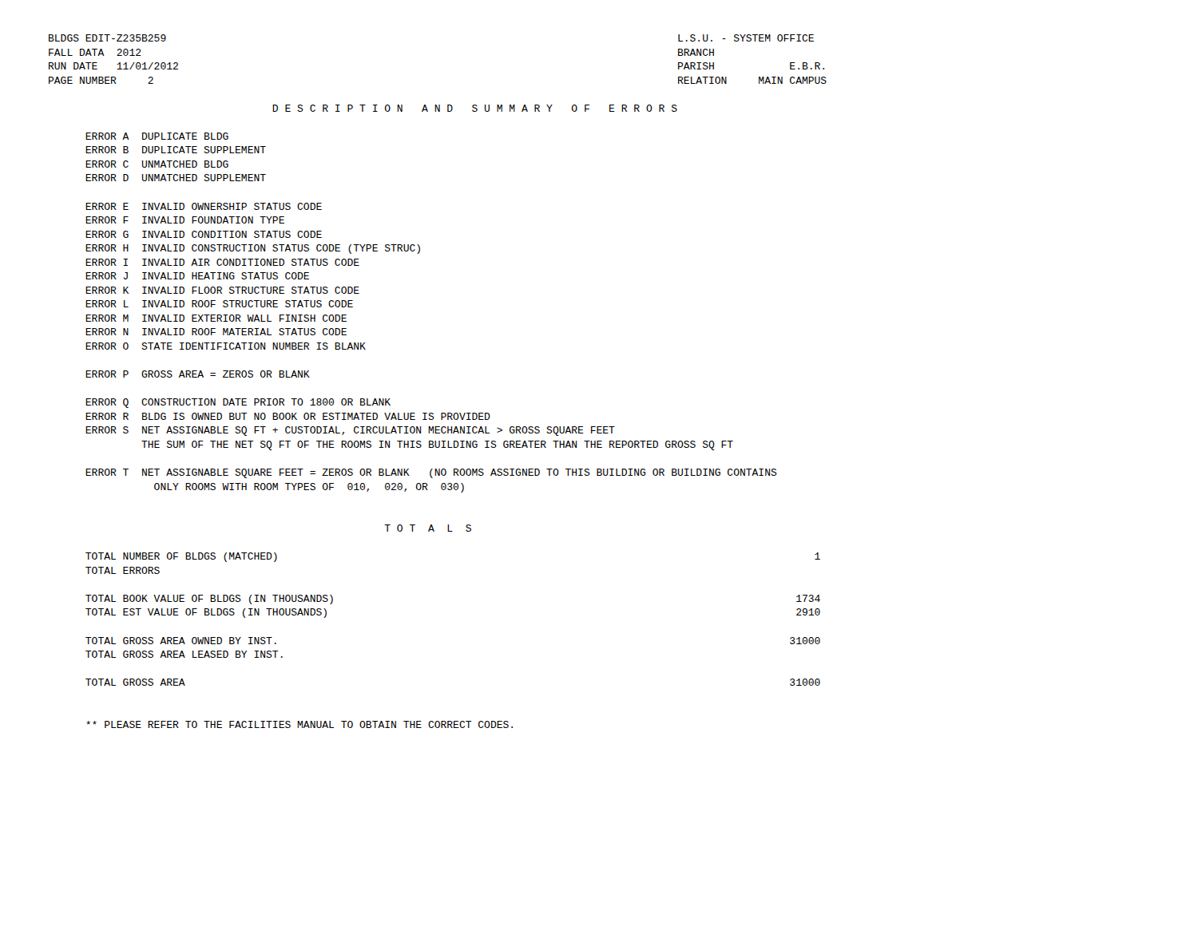BLDGS EDIT-Z235B259                                                                                  L.S.U. - SYSTEM OFFICE
FALL DATA  2012                                                                                      BRANCH
RUN DATE   11/01/2012                                                                                PARISH            E.B.R.
PAGE NUMBER     2                                                                                    RELATION     MAIN CAMPUS

                                    D E S C R I P T I O N   A N D   S U M M A R Y   O F   E R R O R S

      ERROR A  DUPLICATE BLDG
      ERROR B  DUPLICATE SUPPLEMENT
      ERROR C  UNMATCHED BLDG
      ERROR D  UNMATCHED SUPPLEMENT

      ERROR E  INVALID OWNERSHIP STATUS CODE
      ERROR F  INVALID FOUNDATION TYPE
      ERROR G  INVALID CONDITION STATUS CODE
      ERROR H  INVALID CONSTRUCTION STATUS CODE (TYPE STRUC)
      ERROR I  INVALID AIR CONDITIONED STATUS CODE
      ERROR J  INVALID HEATING STATUS CODE
      ERROR K  INVALID FLOOR STRUCTURE STATUS CODE
      ERROR L  INVALID ROOF STRUCTURE STATUS CODE
      ERROR M  INVALID EXTERIOR WALL FINISH CODE
      ERROR N  INVALID ROOF MATERIAL STATUS CODE
      ERROR O  STATE IDENTIFICATION NUMBER IS BLANK

      ERROR P  GROSS AREA = ZEROS OR BLANK

      ERROR Q  CONSTRUCTION DATE PRIOR TO 1800 OR BLANK
      ERROR R  BLDG IS OWNED BUT NO BOOK OR ESTIMATED VALUE IS PROVIDED
      ERROR S  NET ASSIGNABLE SQ FT + CUSTODIAL, CIRCULATION MECHANICAL > GROSS SQUARE FEET
               THE SUM OF THE NET SQ FT OF THE ROOMS IN THIS BUILDING IS GREATER THAN THE REPORTED GROSS SQ FT

      ERROR T  NET ASSIGNABLE SQUARE FEET = ZEROS OR BLANK   (NO ROOMS ASSIGNED TO THIS BUILDING OR BUILDING CONTAINS
                 ONLY ROOMS WITH ROOM TYPES OF  010,  020, OR  030)


                                                      T O T  A  L  S

      TOTAL NUMBER OF BLDGS (MATCHED)                                                                                      1
      TOTAL ERRORS

      TOTAL BOOK VALUE OF BLDGS (IN THOUSANDS)                                                                          1734
      TOTAL EST VALUE OF BLDGS (IN THOUSANDS)                                                                           2910

      TOTAL GROSS AREA OWNED BY INST.                                                                                  31000
      TOTAL GROSS AREA LEASED BY INST.

      TOTAL GROSS AREA                                                                                                 31000


      ** PLEASE REFER TO THE FACILITIES MANUAL TO OBTAIN THE CORRECT CODES.